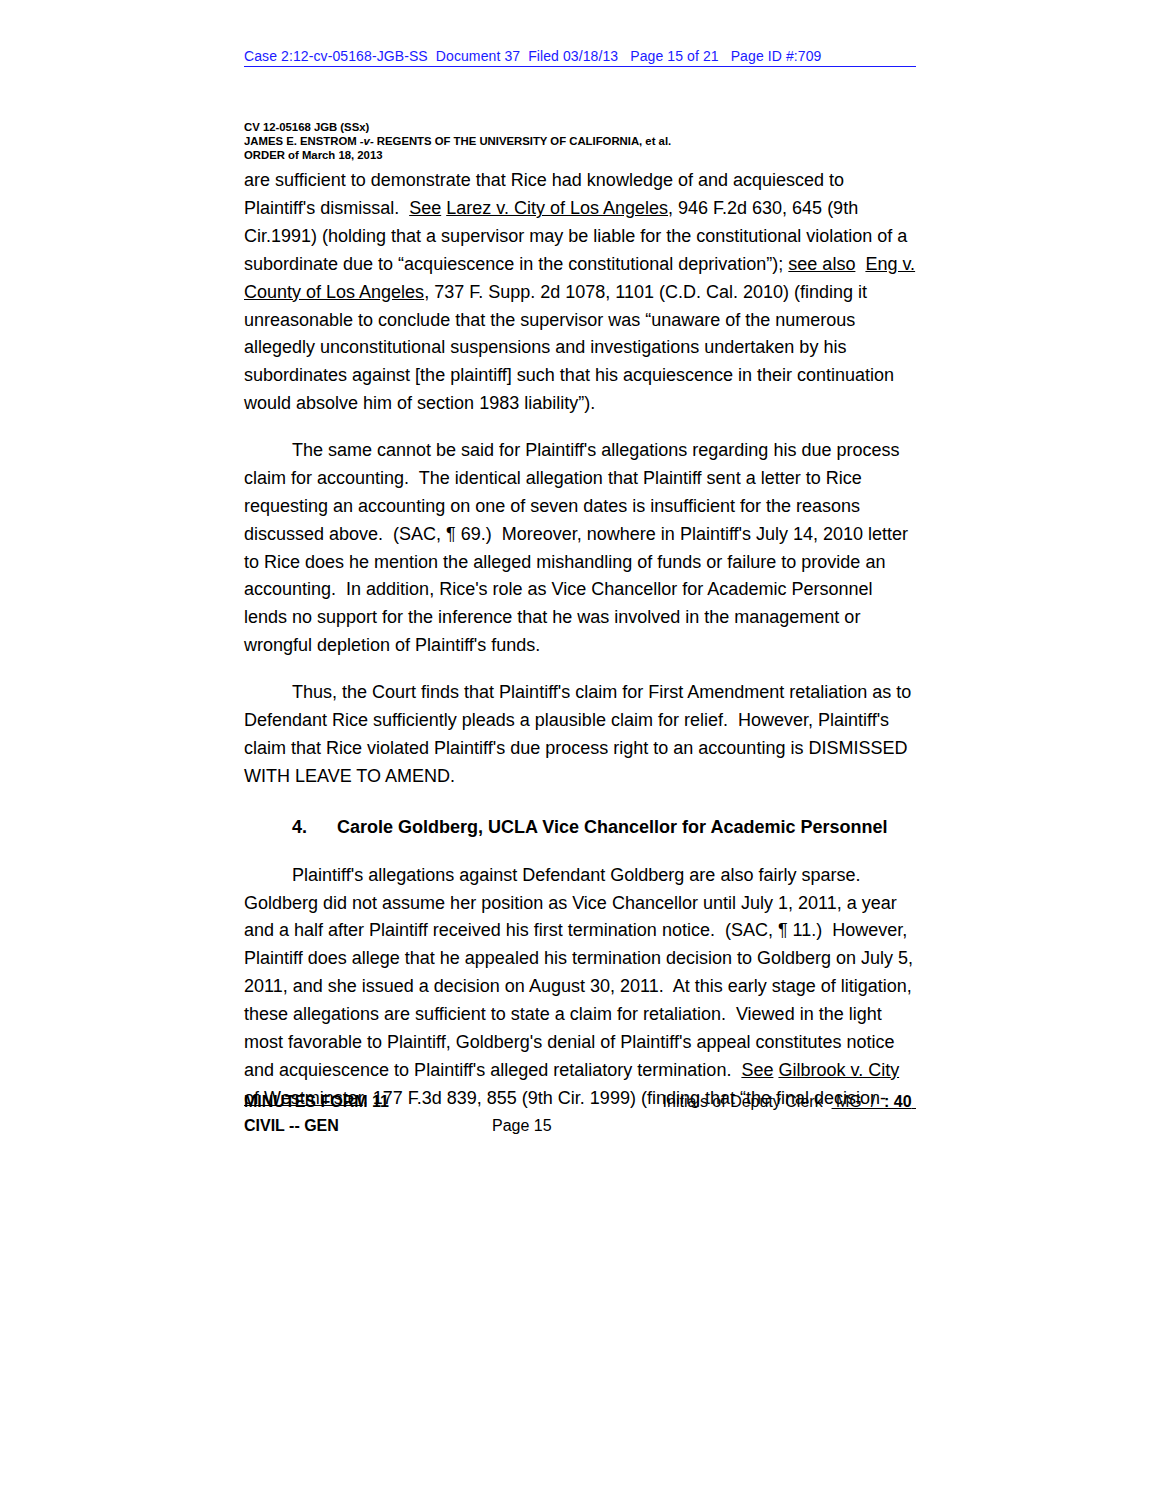Case 2:12-cv-05168-JGB-SS Document 37 Filed 03/18/13 Page 15 of 21 Page ID #:709
CV 12-05168 JGB (SSx)
JAMES E. ENSTROM -v- REGENTS OF THE UNIVERSITY OF CALIFORNIA, et al.
ORDER of March 18, 2013
are sufficient to demonstrate that Rice had knowledge of and acquiesced to Plaintiff's dismissal. See Larez v. City of Los Angeles, 946 F.2d 630, 645 (9th Cir.1991) (holding that a supervisor may be liable for the constitutional violation of a subordinate due to “acquiescence in the constitutional deprivation”); see also Eng v. County of Los Angeles, 737 F. Supp. 2d 1078, 1101 (C.D. Cal. 2010) (finding it unreasonable to conclude that the supervisor was “unaware of the numerous allegedly unconstitutional suspensions and investigations undertaken by his subordinates against [the plaintiff] such that his acquiescence in their continuation would absolve him of section 1983 liability”).
The same cannot be said for Plaintiff's allegations regarding his due process claim for accounting. The identical allegation that Plaintiff sent a letter to Rice requesting an accounting on one of seven dates is insufficient for the reasons discussed above. (SAC, ¶ 69.) Moreover, nowhere in Plaintiff's July 14, 2010 letter to Rice does he mention the alleged mishandling of funds or failure to provide an accounting. In addition, Rice's role as Vice Chancellor for Academic Personnel lends no support for the inference that he was involved in the management or wrongful depletion of Plaintiff's funds.
Thus, the Court finds that Plaintiff's claim for First Amendment retaliation as to Defendant Rice sufficiently pleads a plausible claim for relief. However, Plaintiff's claim that Rice violated Plaintiff's due process right to an accounting is DISMISSED WITH LEAVE TO AMEND.
4. Carole Goldberg, UCLA Vice Chancellor for Academic Personnel
Plaintiff's allegations against Defendant Goldberg are also fairly sparse. Goldberg did not assume her position as Vice Chancellor until July 1, 2011, a year and a half after Plaintiff received his first termination notice. (SAC, ¶ 11.) However, Plaintiff does allege that he appealed his termination decision to Goldberg on July 5, 2011, and she issued a decision on August 30, 2011. At this early stage of litigation, these allegations are sufficient to state a claim for retaliation. Viewed in the light most favorable to Plaintiff, Goldberg's denial of Plaintiff's appeal constitutes notice and acquiescence to Plaintiff's alleged retaliatory termination. See Gilbrook v. City of Westminster, 177 F.3d 839, 855 (9th Cir. 1999) (finding that “the final decision-
MINUTES FORM 11
Initials of Deputy Clerk MG / : 40
CIVIL -- GEN
Page 15